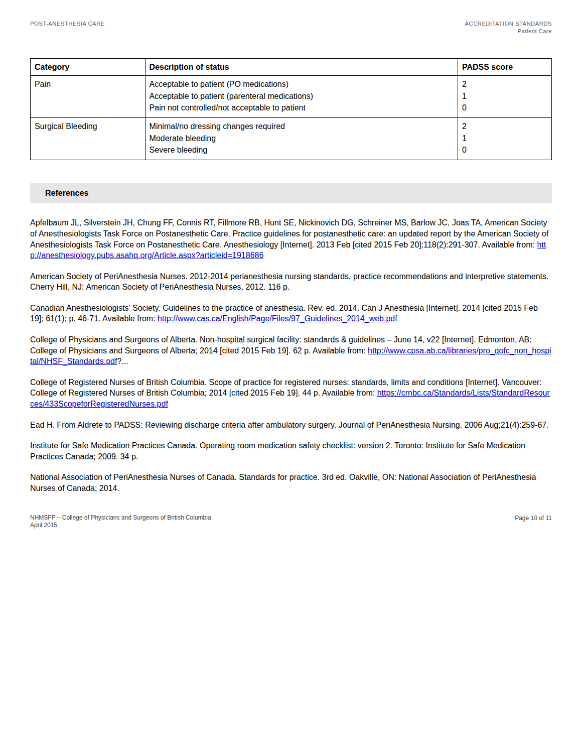Post-Anesthesia Care
Accreditation Standards
Patient Care
| Category | Description of status | PADSS score |
| --- | --- | --- |
| Pain | Acceptable to patient (PO medications) Acceptable to patient (parenteral medications) Pain not controlled/not acceptable to patient | 2 1 0 |
| Surgical Bleeding | Minimal/no dressing changes required Moderate bleeding Severe bleeding | 2 1 0 |
References
Apfelbaum JL, Silverstein JH, Chung FF, Connis RT, Fillmore RB, Hunt SE, Nickinovich DG, Schreiner MS, Barlow JC, Joas TA, American Society of Anesthesiologists Task Force on Postanesthetic Care. Practice guidelines for postanesthetic care: an updated report by the American Society of Anesthesiologists Task Force on Postanesthetic Care. Anesthesiology [Internet]. 2013 Feb [cited 2015 Feb 20];118(2):291-307. Available from: http://anesthesiology.pubs.asahq.org/Article.aspx?articleid=1918686
American Society of PeriAnesthesia Nurses. 2012-2014 perianesthesia nursing standards, practice recommendations and interpretive statements. Cherry Hill, NJ: American Society of PeriAnesthesia Nurses, 2012. 116 p.
Canadian Anesthesiologists’ Society. Guidelines to the practice of anesthesia. Rev. ed. 2014. Can J Anesthesia [Internet]. 2014 [cited 2015 Feb 19]; 61(1); p. 46-71. Available from: http://www.cas.ca/English/Page/Files/97_Guidelines_2014_web.pdf
College of Physicians and Surgeons of Alberta. Non-hospital surgical facility: standards & guidelines – June 14, v22 [Internet]. Edmonton, AB: College of Physicians and Surgeons of Alberta; 2014 [cited 2015 Feb 19]. 62 p. Available from: http://www.cpsa.ab.ca/libraries/pro_qofc_non_hospital/NHSF_Standards.pdf?...
College of Registered Nurses of British Columbia. Scope of practice for registered nurses: standards, limits and conditions [Internet]. Vancouver: College of Registered Nurses of British Columbia; 2014 [cited 2015 Feb 19]. 44 p. Available from: https://crnbc.ca/Standards/Lists/StandardResources/433ScopeforRegisteredNurses.pdf
Ead H. From Aldrete to PADSS: Reviewing discharge criteria after ambulatory surgery. Journal of PeriAnesthesia Nursing. 2006 Aug;21(4):259-67.
Institute for Safe Medication Practices Canada. Operating room medication safety checklist: version 2. Toronto: Institute for Safe Medication Practices Canada; 2009. 34 p.
National Association of PeriAnesthesia Nurses of Canada. Standards for practice. 3rd ed. Oakville, ON: National Association of PeriAnesthesia Nurses of Canada; 2014.
NHMSFP – College of Physicians and Surgeons of British Columbia
April 2015
Page 10 of 11